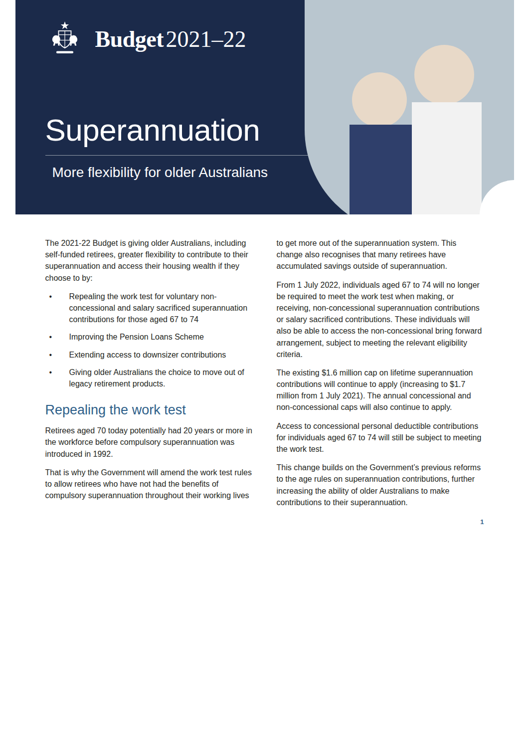Budget 2021–22
Superannuation
More flexibility for older Australians
The 2021-22 Budget is giving older Australians, including self-funded retirees, greater flexibility to contribute to their superannuation and access their housing wealth if they choose to by:
Repealing the work test for voluntary non-concessional and salary sacrificed superannuation contributions for those aged 67 to 74
Improving the Pension Loans Scheme
Extending access to downsizer contributions
Giving older Australians the choice to move out of legacy retirement products.
Repealing the work test
Retirees aged 70 today potentially had 20 years or more in the workforce before compulsory superannuation was introduced in 1992.
That is why the Government will amend the work test rules to allow retirees who have not had the benefits of compulsory superannuation throughout their working lives to get more out of the superannuation system. This change also recognises that many retirees have accumulated savings outside of superannuation.
From 1 July 2022, individuals aged 67 to 74 will no longer be required to meet the work test when making, or receiving, non-concessional superannuation contributions or salary sacrificed contributions. These individuals will also be able to access the non-concessional bring forward arrangement, subject to meeting the relevant eligibility criteria.
The existing $1.6 million cap on lifetime superannuation contributions will continue to apply (increasing to $1.7 million from 1 July 2021). The annual concessional and non-concessional caps will also continue to apply.
Access to concessional personal deductible contributions for individuals aged 67 to 74 will still be subject to meeting the work test.
This change builds on the Government’s previous reforms to the age rules on superannuation contributions, further increasing the ability of older Australians to make contributions to their superannuation.
1